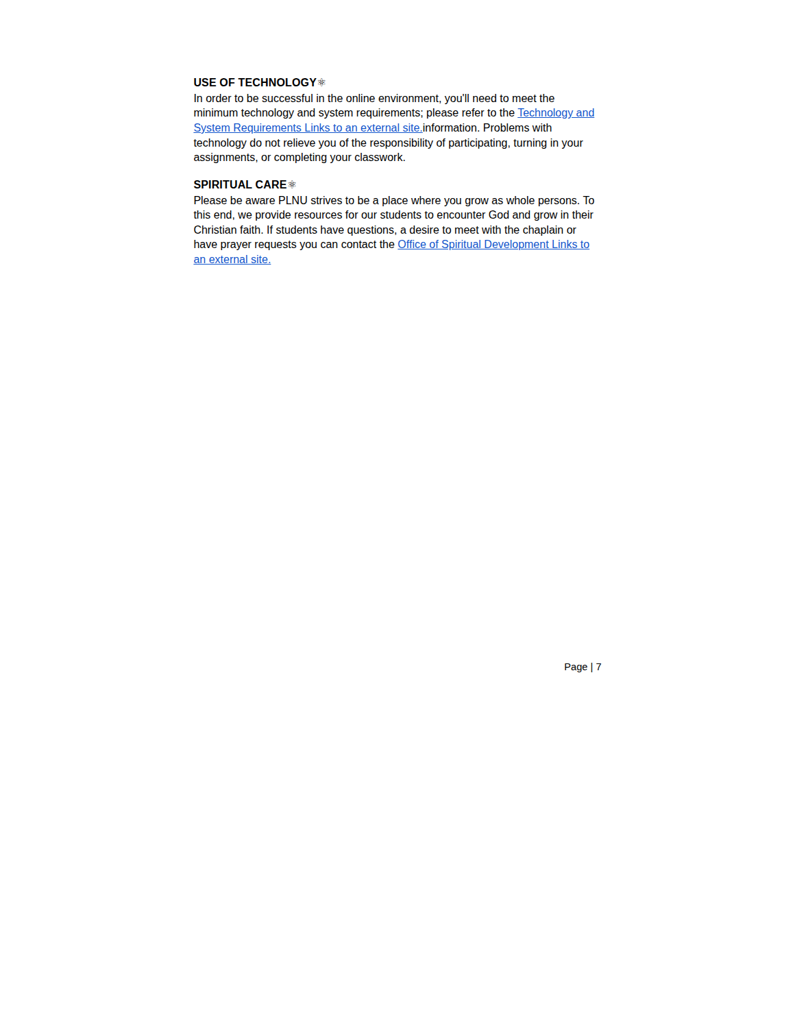USE OF TECHNOLOGY⚛
In order to be successful in the online environment, you'll need to meet the minimum technology and system requirements; please refer to the Technology and System Requirements Links to an external site. information. Problems with technology do not relieve you of the responsibility of participating, turning in your assignments, or completing your classwork.
SPIRITUAL CARE⚛
Please be aware PLNU strives to be a place where you grow as whole persons. To this end, we provide resources for our students to encounter God and grow in their Christian faith. If students have questions, a desire to meet with the chaplain or have prayer requests you can contact the Office of Spiritual Development Links to an external site.
Page | 7